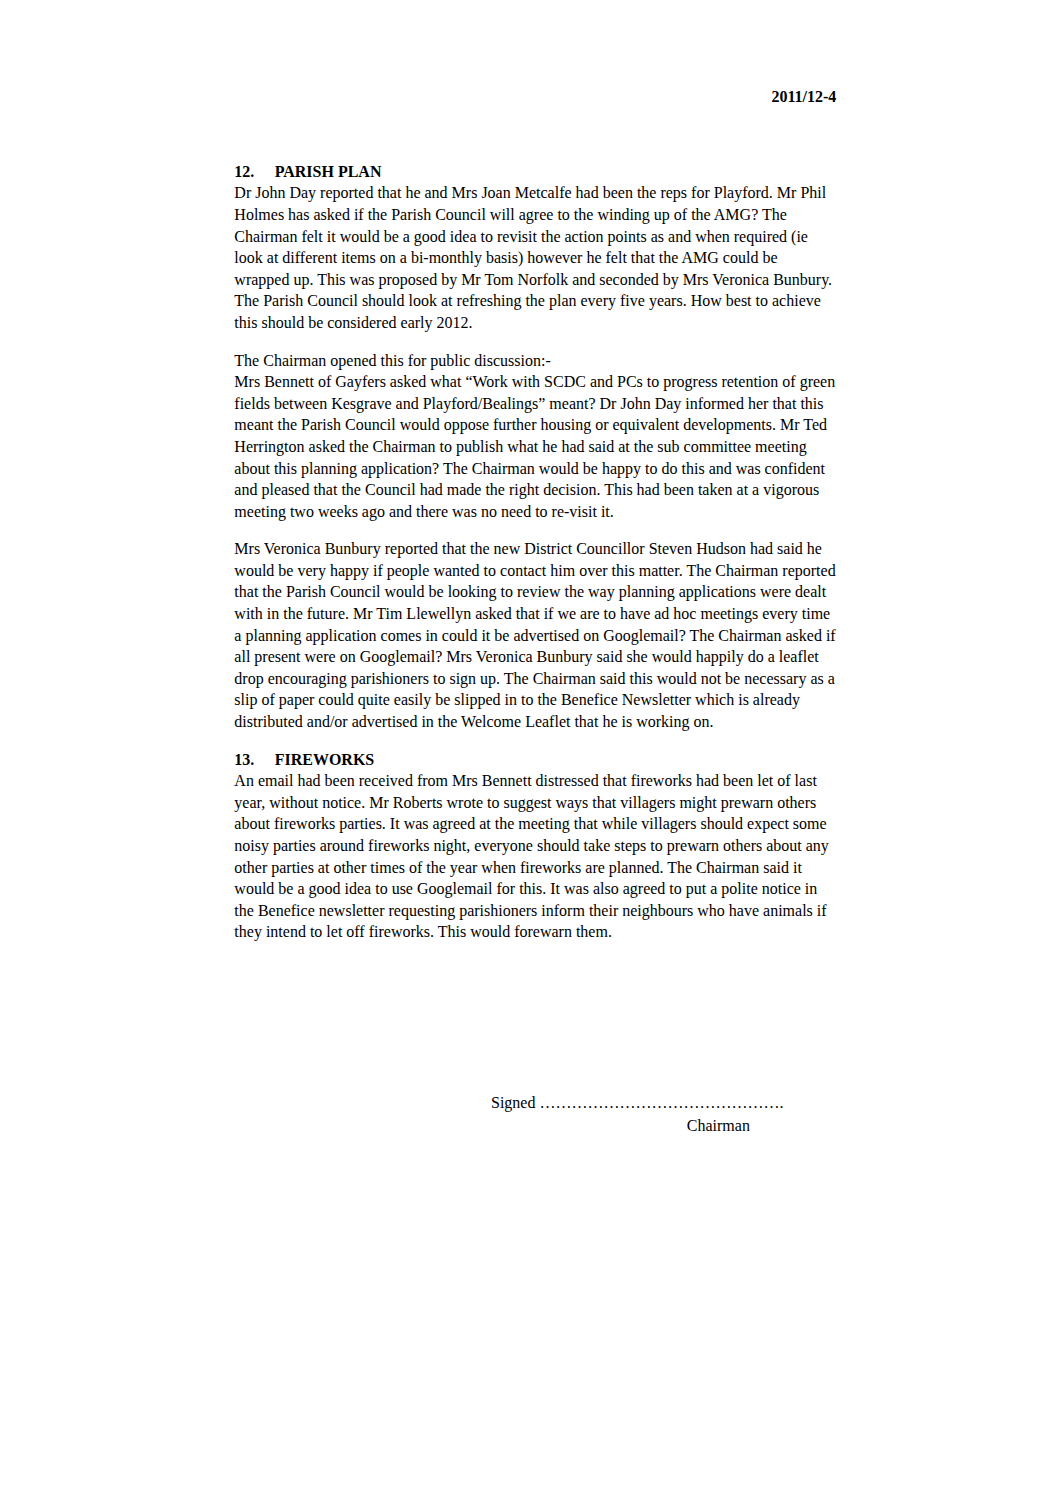2011/12-4
12. PARISH PLAN
Dr John Day reported that he and Mrs Joan Metcalfe had been the reps for Playford. Mr Phil Holmes has asked if the Parish Council will agree to the winding up of the AMG? The Chairman felt it would be a good idea to revisit the action points as and when required (ie look at different items on a bi-monthly basis) however he felt that the AMG could be wrapped up. This was proposed by Mr Tom Norfolk and seconded by Mrs Veronica Bunbury. The Parish Council should look at refreshing the plan every five years. How best to achieve this should be considered early 2012.
The Chairman opened this for public discussion:-
Mrs Bennett of Gayfers asked what “Work with SCDC and PCs to progress retention of green fields between Kesgrave and Playford/Bealings” meant? Dr John Day informed her that this meant the Parish Council would oppose further housing or equivalent developments. Mr Ted Herrington asked the Chairman to publish what he had said at the sub committee meeting about this planning application? The Chairman would be happy to do this and was confident and pleased that the Council had made the right decision. This had been taken at a vigorous meeting two weeks ago and there was no need to re-visit it.
Mrs Veronica Bunbury reported that the new District Councillor Steven Hudson had said he would be very happy if people wanted to contact him over this matter. The Chairman reported that the Parish Council would be looking to review the way planning applications were dealt with in the future. Mr Tim Llewellyn asked that if we are to have ad hoc meetings every time a planning application comes in could it be advertised on Googlemail? The Chairman asked if all present were on Googlemail? Mrs Veronica Bunbury said she would happily do a leaflet drop encouraging parishioners to sign up. The Chairman said this would not be necessary as a slip of paper could quite easily be slipped in to the Benefice Newsletter which is already distributed and/or advertised in the Welcome Leaflet that he is working on.
13. FIREWORKS
An email had been received from Mrs Bennett distressed that fireworks had been let of last year, without notice. Mr Roberts wrote to suggest ways that villagers might prewarn others about fireworks parties. It was agreed at the meeting that while villagers should expect some noisy parties around fireworks night, everyone should take steps to prewarn others about any other parties at other times of the year when fireworks are planned. The Chairman said it would be a good idea to use Googlemail for this. It was also agreed to put a polite notice in the Benefice newsletter requesting parishioners inform their neighbours who have animals if they intend to let off fireworks. This would forewarn them.
Signed ………………………………………. Chairman